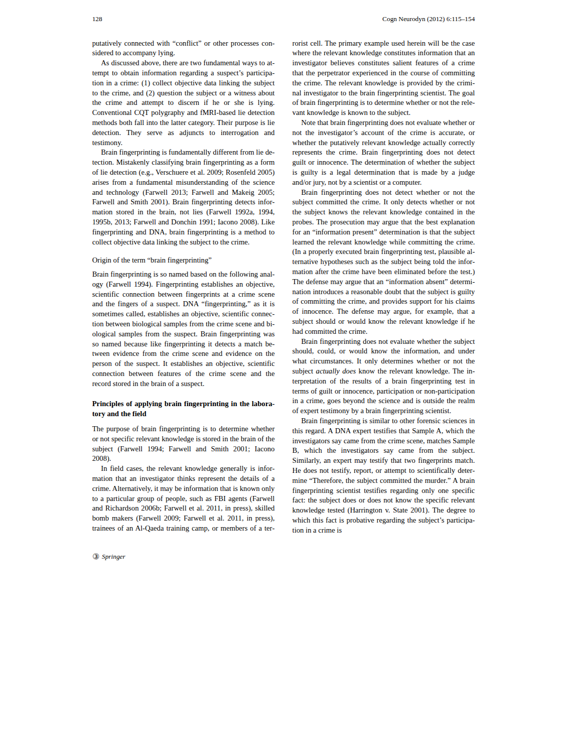128 Cogn Neurodyn (2012) 6:115–154
putatively connected with “conflict” or other processes considered to accompany lying.
As discussed above, there are two fundamental ways to attempt to obtain information regarding a suspect’s participation in a crime: (1) collect objective data linking the subject to the crime, and (2) question the subject or a witness about the crime and attempt to discern if he or she is lying. Conventional CQT polygraphy and fMRI-based lie detection methods both fall into the latter category. Their purpose is lie detection. They serve as adjuncts to interrogation and testimony.
Brain fingerprinting is fundamentally different from lie detection. Mistakenly classifying brain fingerprinting as a form of lie detection (e.g., Verschuere et al. 2009; Rosenfeld 2005) arises from a fundamental misunderstanding of the science and technology (Farwell 2013; Farwell and Makeig 2005; Farwell and Smith 2001). Brain fingerprinting detects information stored in the brain, not lies (Farwell 1992a, 1994, 1995b, 2013; Farwell and Donchin 1991; Iacono 2008). Like fingerprinting and DNA, brain fingerprinting is a method to collect objective data linking the subject to the crime.
Origin of the term “brain fingerprinting”
Brain fingerprinting is so named based on the following analogy (Farwell 1994). Fingerprinting establishes an objective, scientific connection between fingerprints at a crime scene and the fingers of a suspect. DNA “fingerprinting,” as it is sometimes called, establishes an objective, scientific connection between biological samples from the crime scene and biological samples from the suspect. Brain fingerprinting was so named because like fingerprinting it detects a match between evidence from the crime scene and evidence on the person of the suspect. It establishes an objective, scientific connection between features of the crime scene and the record stored in the brain of a suspect.
Principles of applying brain fingerprinting in the laboratory and the field
The purpose of brain fingerprinting is to determine whether or not specific relevant knowledge is stored in the brain of the subject (Farwell 1994; Farwell and Smith 2001; Iacono 2008).
In field cases, the relevant knowledge generally is information that an investigator thinks represent the details of a crime. Alternatively, it may be information that is known only to a particular group of people, such as FBI agents (Farwell and Richardson 2006b; Farwell et al. 2011, in press), skilled bomb makers (Farwell 2009; Farwell et al. 2011, in press), trainees of an Al-Qaeda training camp, or members of a terrorist cell. The primary example used herein will be the case where the relevant knowledge constitutes information that an investigator believes constitutes salient features of a crime that the perpetrator experienced in the course of committing the crime. The relevant knowledge is provided by the criminal investigator to the brain fingerprinting scientist. The goal of brain fingerprinting is to determine whether or not the relevant knowledge is known to the subject.
Note that brain fingerprinting does not evaluate whether or not the investigator’s account of the crime is accurate, or whether the putatively relevant knowledge actually correctly represents the crime. Brain fingerprinting does not detect guilt or innocence. The determination of whether the subject is guilty is a legal determination that is made by a judge and/or jury, not by a scientist or a computer.
Brain fingerprinting does not detect whether or not the subject committed the crime. It only detects whether or not the subject knows the relevant knowledge contained in the probes. The prosecution may argue that the best explanation for an “information present” determination is that the subject learned the relevant knowledge while committing the crime. (In a properly executed brain fingerprinting test, plausible alternative hypotheses such as the subject being told the information after the crime have been eliminated before the test.) The defense may argue that an “information absent” determination introduces a reasonable doubt that the subject is guilty of committing the crime, and provides support for his claims of innocence. The defense may argue, for example, that a subject should or would know the relevant knowledge if he had committed the crime.
Brain fingerprinting does not evaluate whether the subject should, could, or would know the information, and under what circumstances. It only determines whether or not the subject actually does know the relevant knowledge. The interpretation of the results of a brain fingerprinting test in terms of guilt or innocence, participation or non-participation in a crime, goes beyond the science and is outside the realm of expert testimony by a brain fingerprinting scientist.
Brain fingerprinting is similar to other forensic sciences in this regard. A DNA expert testifies that Sample A, which the investigators say came from the crime scene, matches Sample B, which the investigators say came from the subject. Similarly, an expert may testify that two fingerprints match. He does not testify, report, or attempt to scientifically determine “Therefore, the subject committed the murder.” A brain fingerprinting scientist testifies regarding only one specific fact: the subject does or does not know the specific relevant knowledge tested (Harrington v. State 2001). The degree to which this fact is probative regarding the subject’s participation in a crime is
③ Springer